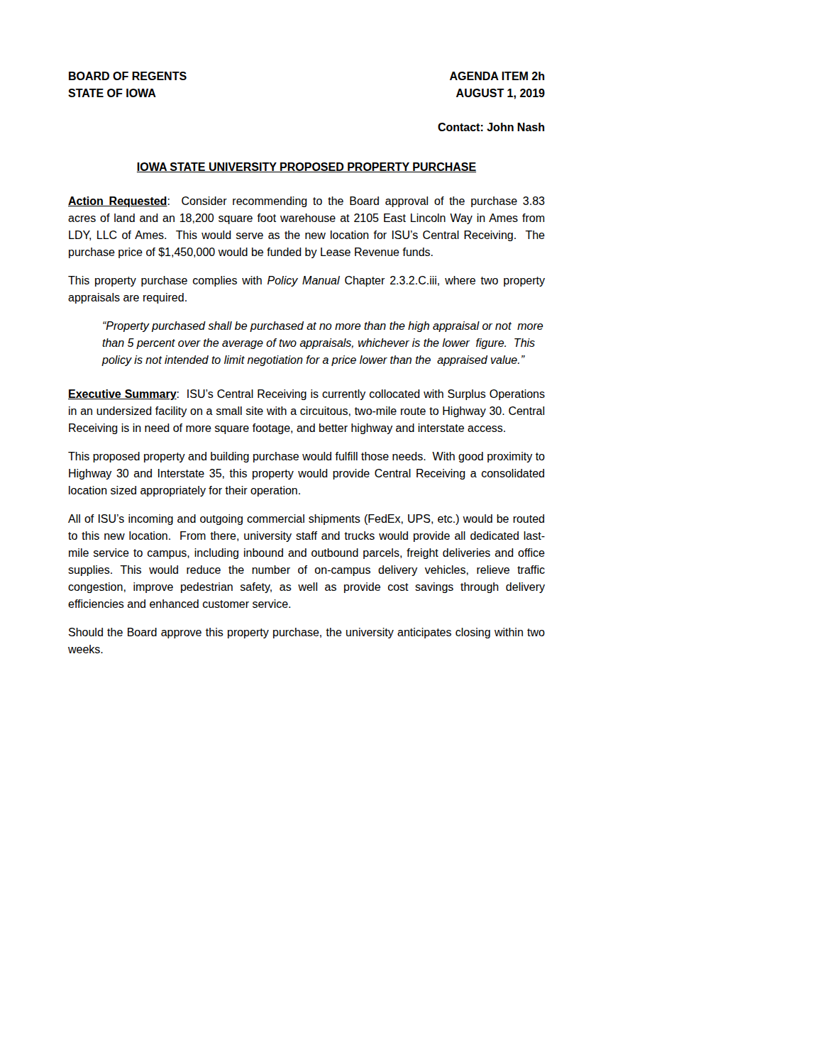BOARD OF REGENTS
STATE OF IOWA
AGENDA ITEM 2h
AUGUST 1, 2019
Contact: John Nash
IOWA STATE UNIVERSITY PROPOSED PROPERTY PURCHASE
Action Requested: Consider recommending to the Board approval of the purchase 3.83 acres of land and an 18,200 square foot warehouse at 2105 East Lincoln Way in Ames from LDY, LLC of Ames. This would serve as the new location for ISU’s Central Receiving. The purchase price of $1,450,000 would be funded by Lease Revenue funds.
This property purchase complies with Policy Manual Chapter 2.3.2.C.iii, where two property appraisals are required.
“Property purchased shall be purchased at no more than the high appraisal or not more than 5 percent over the average of two appraisals, whichever is the lower figure. This policy is not intended to limit negotiation for a price lower than the appraised value.”
Executive Summary: ISU’s Central Receiving is currently collocated with Surplus Operations in an undersized facility on a small site with a circuitous, two-mile route to Highway 30. Central Receiving is in need of more square footage, and better highway and interstate access.
This proposed property and building purchase would fulfill those needs. With good proximity to Highway 30 and Interstate 35, this property would provide Central Receiving a consolidated location sized appropriately for their operation.
All of ISU’s incoming and outgoing commercial shipments (FedEx, UPS, etc.) would be routed to this new location. From there, university staff and trucks would provide all dedicated last-mile service to campus, including inbound and outbound parcels, freight deliveries and office supplies. This would reduce the number of on-campus delivery vehicles, relieve traffic congestion, improve pedestrian safety, as well as provide cost savings through delivery efficiencies and enhanced customer service.
Should the Board approve this property purchase, the university anticipates closing within two weeks.